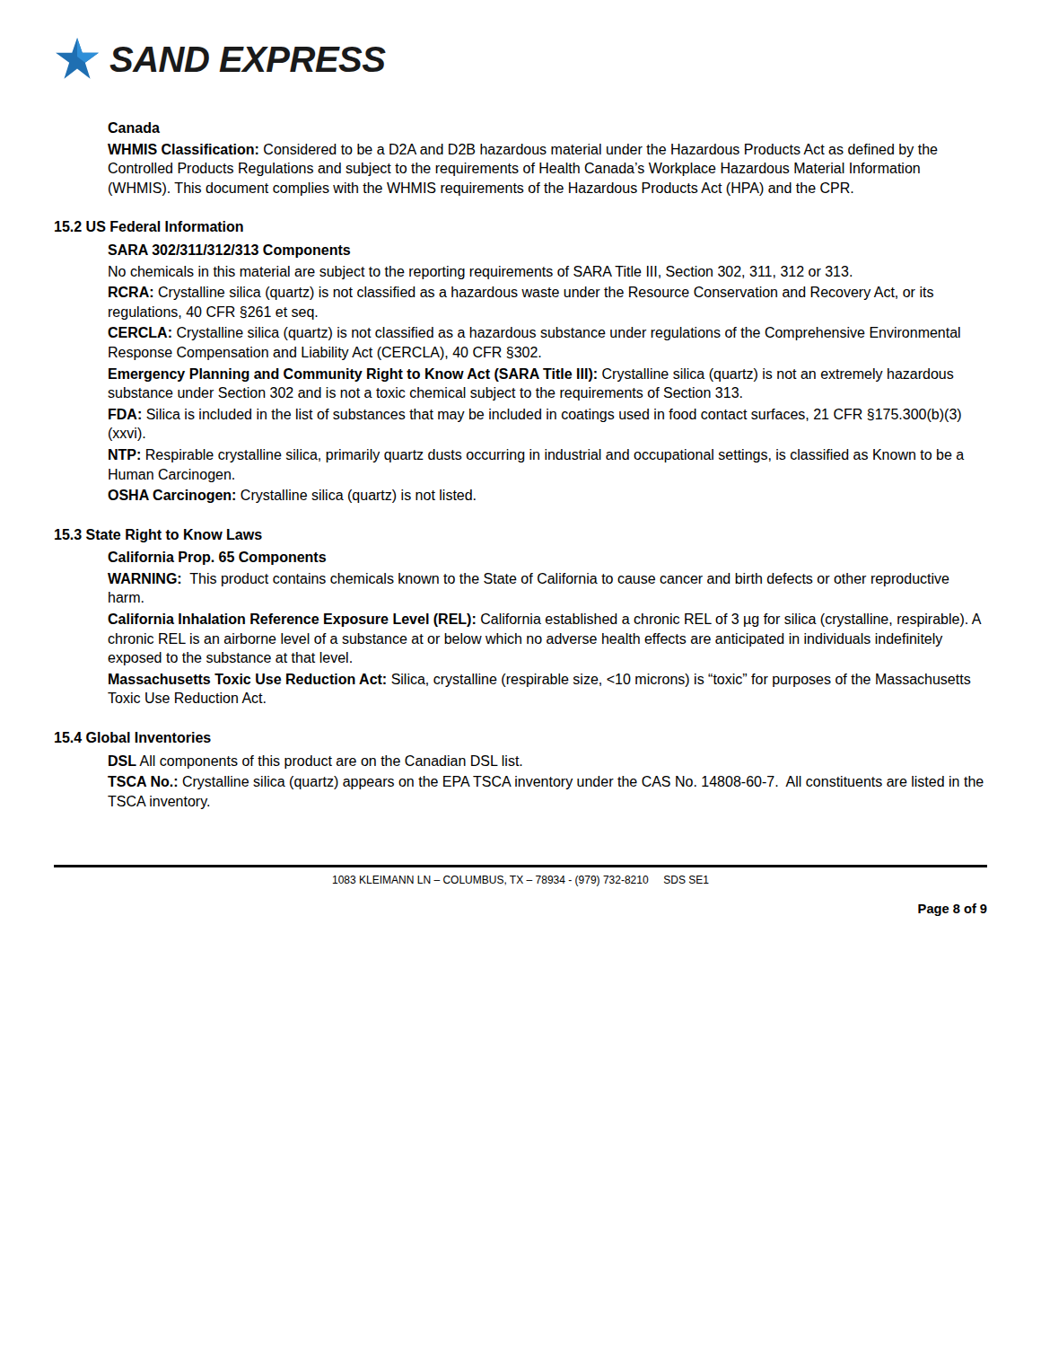SAND EXPRESS
Canada
WHMIS Classification: Considered to be a D2A and D2B hazardous material under the Hazardous Products Act as defined by the Controlled Products Regulations and subject to the requirements of Health Canada’s Workplace Hazardous Material Information (WHMIS). This document complies with the WHMIS requirements of the Hazardous Products Act (HPA) and the CPR.
15.2 US Federal Information
SARA 302/311/312/313 Components
No chemicals in this material are subject to the reporting requirements of SARA Title III, Section 302, 311, 312 or 313.
RCRA: Crystalline silica (quartz) is not classified as a hazardous waste under the Resource Conservation and Recovery Act, or its regulations, 40 CFR §261 et seq.
CERCLA: Crystalline silica (quartz) is not classified as a hazardous substance under regulations of the Comprehensive Environmental Response Compensation and Liability Act (CERCLA), 40 CFR §302.
Emergency Planning and Community Right to Know Act (SARA Title III): Crystalline silica (quartz) is not an extremely hazardous substance under Section 302 and is not a toxic chemical subject to the requirements of Section 313.
FDA: Silica is included in the list of substances that may be included in coatings used in food contact surfaces, 21 CFR §175.300(b)(3)(xxvi).
NTP: Respirable crystalline silica, primarily quartz dusts occurring in industrial and occupational settings, is classified as Known to be a Human Carcinogen.
OSHA Carcinogen: Crystalline silica (quartz) is not listed.
15.3 State Right to Know Laws
California Prop. 65 Components
WARNING: This product contains chemicals known to the State of California to cause cancer and birth defects or other reproductive harm.
California Inhalation Reference Exposure Level (REL): California established a chronic REL of 3 µg for silica (crystalline, respirable). A chronic REL is an airborne level of a substance at or below which no adverse health effects are anticipated in individuals indefinitely exposed to the substance at that level.
Massachusetts Toxic Use Reduction Act: Silica, crystalline (respirable size, <10 microns) is “toxic” for purposes of the Massachusetts Toxic Use Reduction Act.
15.4 Global Inventories
DSL All components of this product are on the Canadian DSL list.
TSCA No.: Crystalline silica (quartz) appears on the EPA TSCA inventory under the CAS No. 14808-60-7. All constituents are listed in the TSCA inventory.
1083 KLEIMANN LN – COLUMBUS, TX – 78934 - (979) 732-8210 SDS SE1
Page 8 of 9